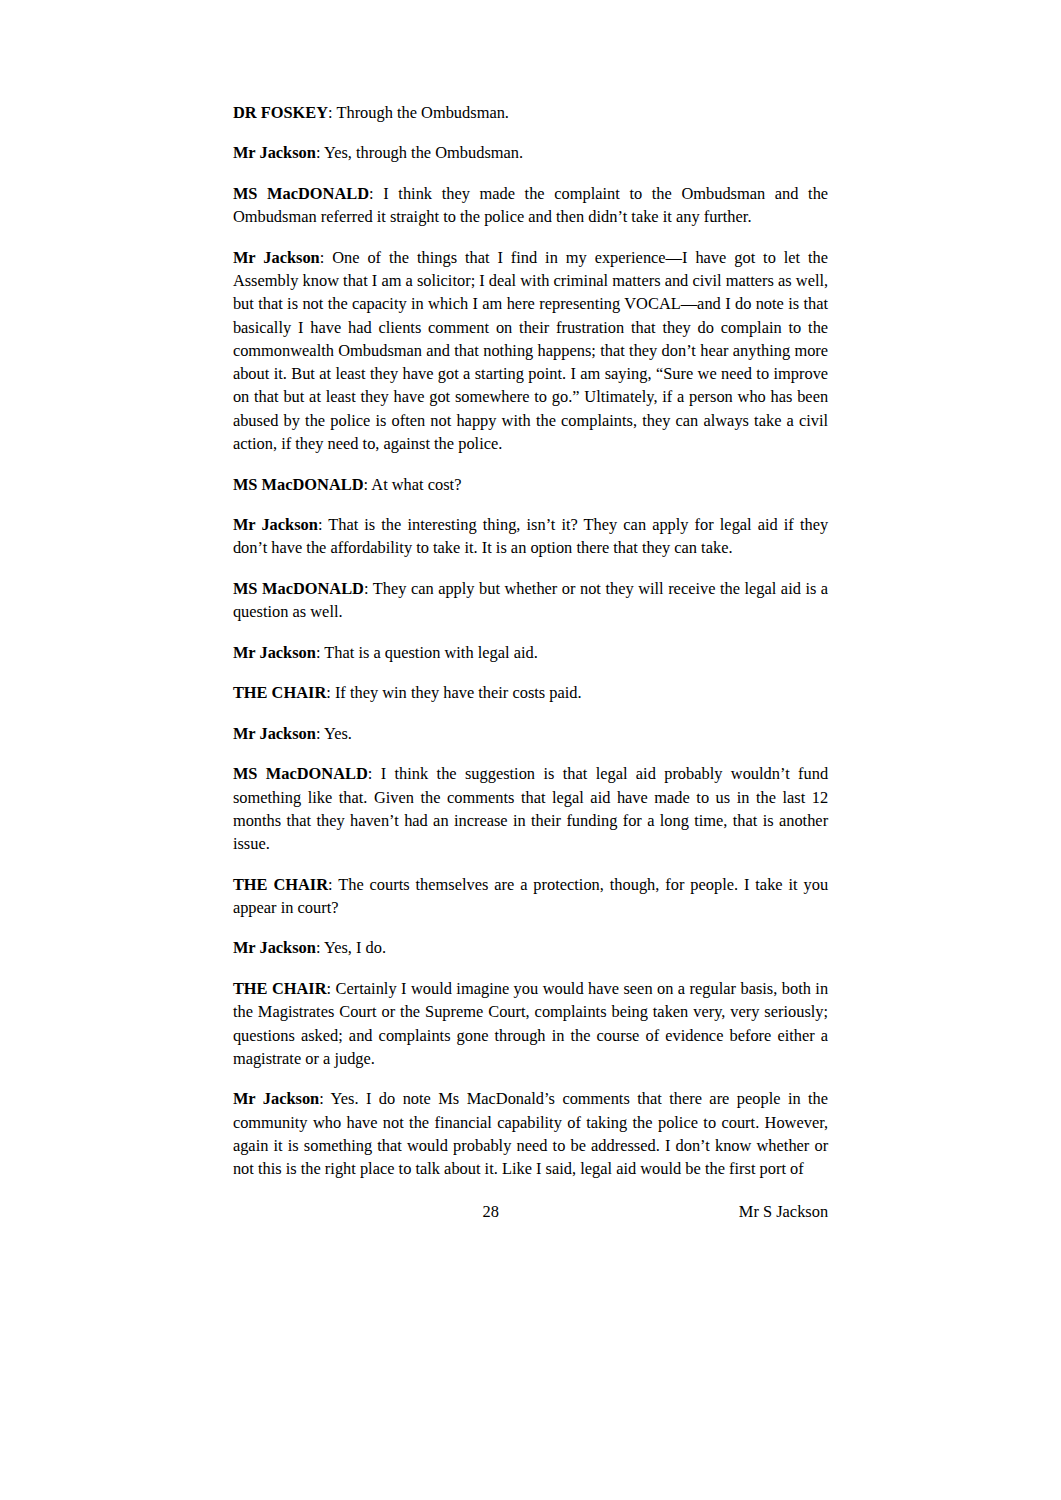DR FOSKEY: Through the Ombudsman.
Mr Jackson: Yes, through the Ombudsman.
MS MacDONALD: I think they made the complaint to the Ombudsman and the Ombudsman referred it straight to the police and then didn’t take it any further.
Mr Jackson: One of the things that I find in my experience—I have got to let the Assembly know that I am a solicitor; I deal with criminal matters and civil matters as well, but that is not the capacity in which I am here representing VOCAL—and I do note is that basically I have had clients comment on their frustration that they do complain to the commonwealth Ombudsman and that nothing happens; that they don’t hear anything more about it. But at least they have got a starting point. I am saying, “Sure we need to improve on that but at least they have got somewhere to go.” Ultimately, if a person who has been abused by the police is often not happy with the complaints, they can always take a civil action, if they need to, against the police.
MS MacDONALD: At what cost?
Mr Jackson: That is the interesting thing, isn’t it? They can apply for legal aid if they don’t have the affordability to take it. It is an option there that they can take.
MS MacDONALD: They can apply but whether or not they will receive the legal aid is a question as well.
Mr Jackson: That is a question with legal aid.
THE CHAIR: If they win they have their costs paid.
Mr Jackson: Yes.
MS MacDONALD: I think the suggestion is that legal aid probably wouldn’t fund something like that. Given the comments that legal aid have made to us in the last 12 months that they haven’t had an increase in their funding for a long time, that is another issue.
THE CHAIR: The courts themselves are a protection, though, for people. I take it you appear in court?
Mr Jackson: Yes, I do.
THE CHAIR: Certainly I would imagine you would have seen on a regular basis, both in the Magistrates Court or the Supreme Court, complaints being taken very, very seriously; questions asked; and complaints gone through in the course of evidence before either a magistrate or a judge.
Mr Jackson: Yes. I do note Ms MacDonald’s comments that there are people in the community who have not the financial capability of taking the police to court. However, again it is something that would probably need to be addressed. I don’t know whether or not this is the right place to talk about it. Like I said, legal aid would be the first port of
28 Mr S Jackson